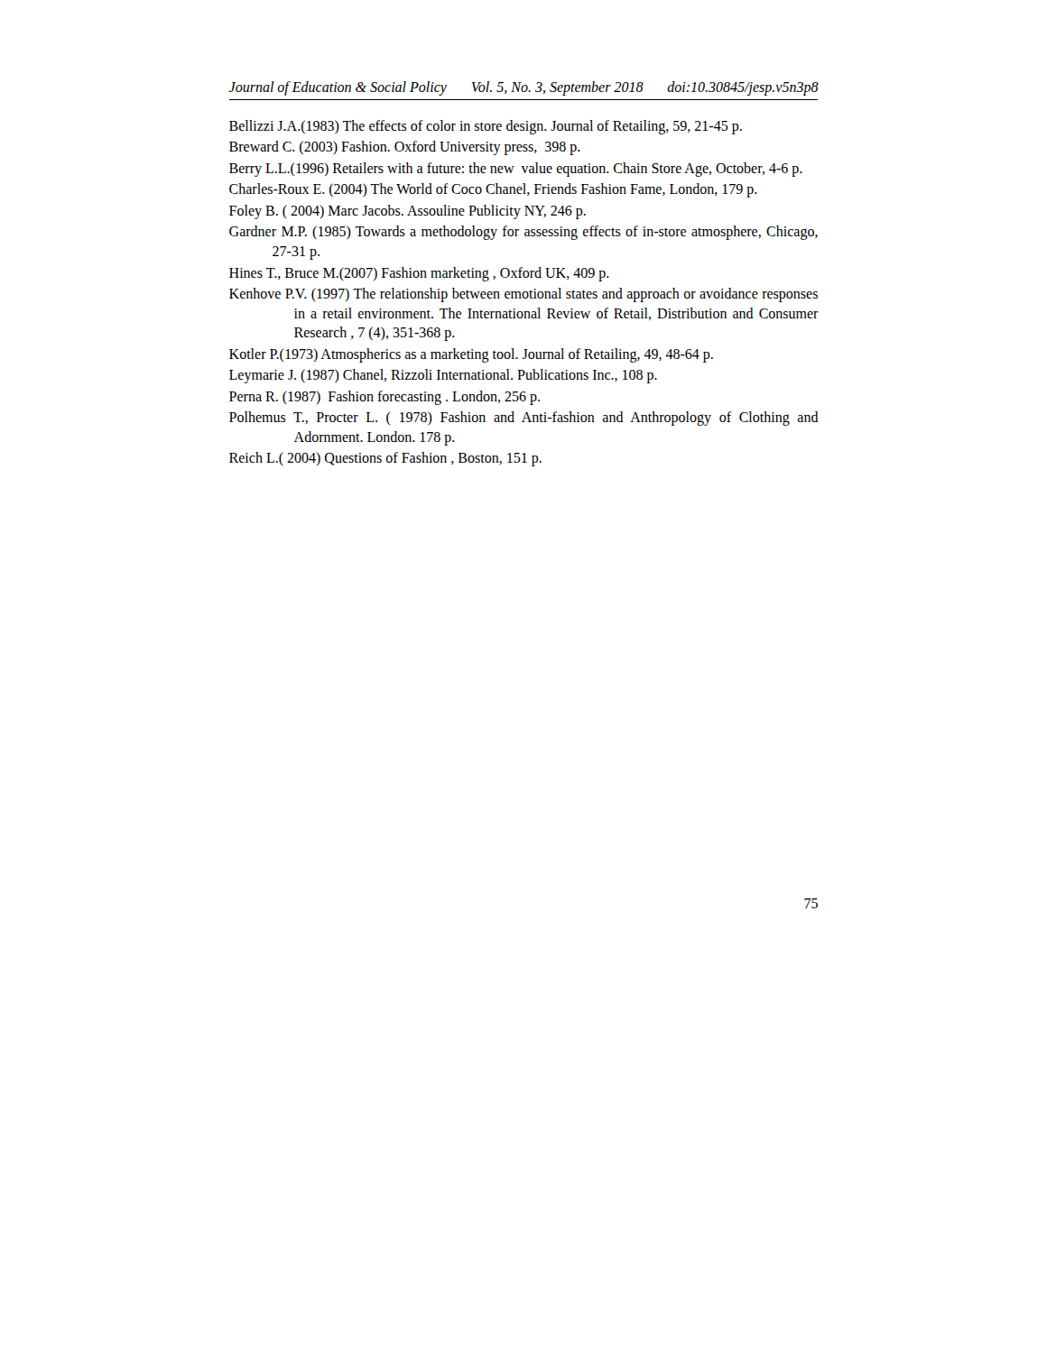Journal of Education & Social Policy Vol. 5, No. 3, September 2018 doi:10.30845/jesp.v5n3p8
Bellizzi J.A.(1983) The effects of color in store design. Journal of Retailing, 59, 21-45 p.
Breward C. (2003) Fashion. Oxford University press, 398 p.
Berry L.L.(1996) Retailers with a future: the new value equation. Chain Store Age, October, 4-6 p.
Charles-Roux E. (2004) The World of Coco Chanel, Friends Fashion Fame, London, 179 p.
Foley B. ( 2004) Marc Jacobs. Assouline Publicity NY, 246 p.
Gardner M.P. (1985) Towards a methodology for assessing effects of in-store atmosphere, Chicago, 27-31 p.
Hines T., Bruce M.(2007) Fashion marketing , Oxford UK, 409 p.
Kenhove P.V. (1997) The relationship between emotional states and approach or avoidance responses in a retail environment. The International Review of Retail, Distribution and Consumer Research , 7 (4), 351-368 p.
Kotler P.(1973) Atmospherics as a marketing tool. Journal of Retailing, 49, 48-64 p.
Leymarie J. (1987) Chanel, Rizzoli International. Publications Inc., 108 p.
Perna R. (1987) Fashion forecasting . London, 256 p.
Polhemus T., Procter L. ( 1978) Fashion and Anti-fashion and Anthropology of Clothing and Adornment. London. 178 p.
Reich L.( 2004) Questions of Fashion , Boston, 151 p.
75